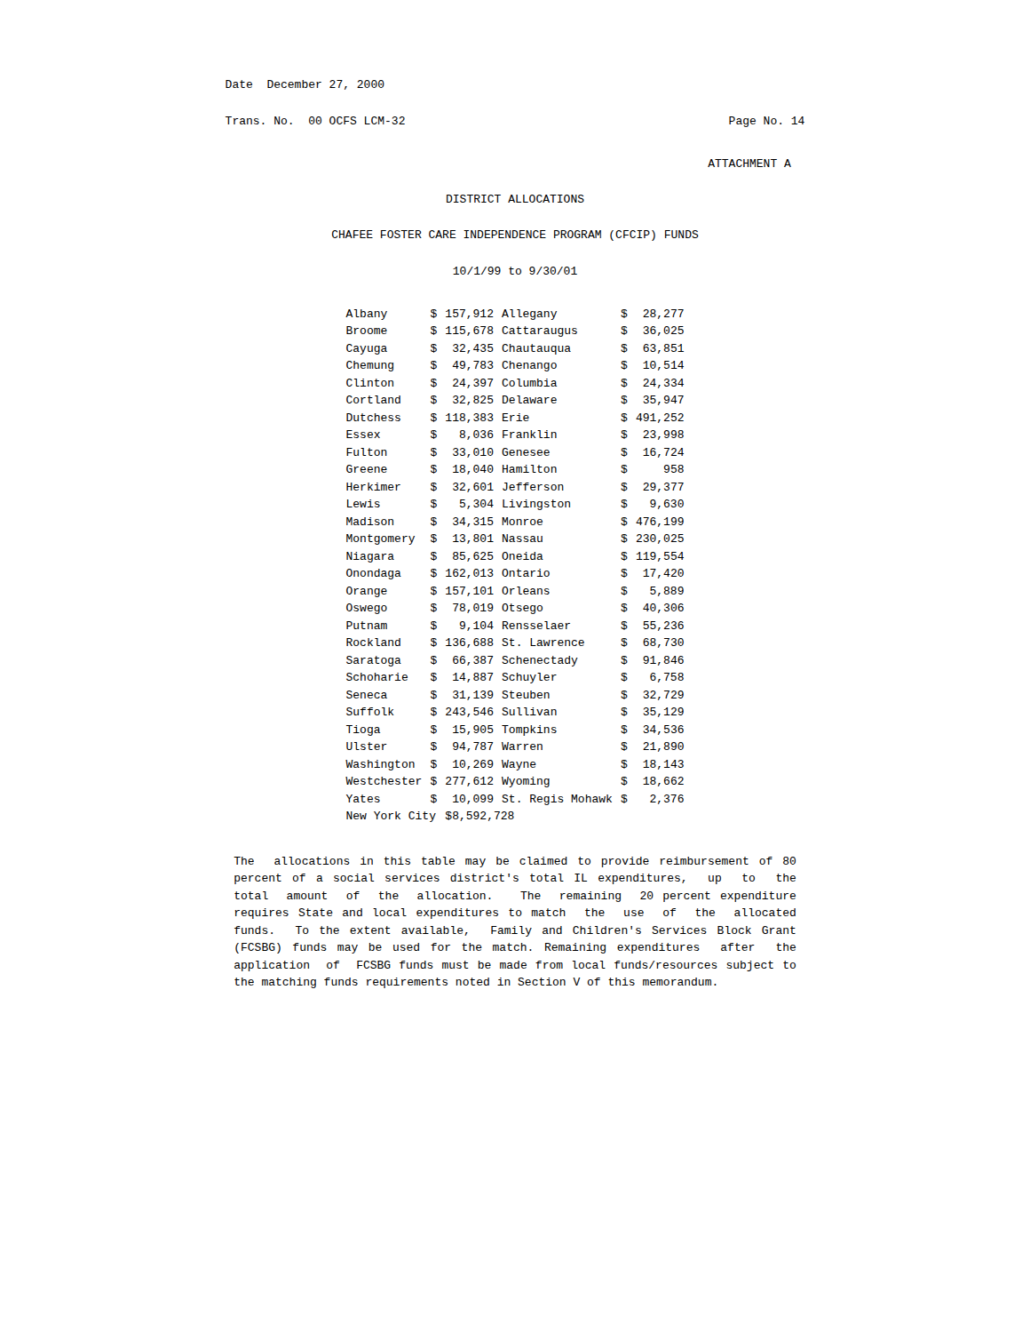Date December 27, 2000
Trans. No. 00 OCFS LCM-32 Page No. 14
ATTACHMENT A
DISTRICT ALLOCATIONS
CHAFEE FOSTER CARE INDEPENDENCE PROGRAM (CFCIP) FUNDS
10/1/99 to 9/30/01
| Albany | $ | 157,912 | Allegany | $ | 28,277 |
| Broome | $ | 115,678 | Cattaraugus | $ | 36,025 |
| Cayuga | $ | 32,435 | Chautauqua | $ | 63,851 |
| Chemung | $ | 49,783 | Chenango | $ | 10,514 |
| Clinton | $ | 24,397 | Columbia | $ | 24,334 |
| Cortland | $ | 32,825 | Delaware | $ | 35,947 |
| Dutchess | $ | 118,383 | Erie | $ | 491,252 |
| Essex | $ | 8,036 | Franklin | $ | 23,998 |
| Fulton | $ | 33,010 | Genesee | $ | 16,724 |
| Greene | $ | 18,040 | Hamilton | $ | 958 |
| Herkimer | $ | 32,601 | Jefferson | $ | 29,377 |
| Lewis | $ | 5,304 | Livingston | $ | 9,630 |
| Madison | $ | 34,315 | Monroe | $ | 476,199 |
| Montgomery | $ | 13,801 | Nassau | $ | 230,025 |
| Niagara | $ | 85,625 | Oneida | $ | 119,554 |
| Onondaga | $ | 162,013 | Ontario | $ | 17,420 |
| Orange | $ | 157,101 | Orleans | $ | 5,889 |
| Oswego | $ | 78,019 | Otsego | $ | 40,306 |
| Putnam | $ | 9,104 | Rensselaer | $ | 55,236 |
| Rockland | $ | 136,688 | St. Lawrence | $ | 68,730 |
| Saratoga | $ | 66,387 | Schenectady | $ | 91,846 |
| Schoharie | $ | 14,887 | Schuyler | $ | 6,758 |
| Seneca | $ | 31,139 | Steuben | $ | 32,729 |
| Suffolk | $ | 243,546 | Sullivan | $ | 35,129 |
| Tioga | $ | 15,905 | Tompkins | $ | 34,536 |
| Ulster | $ | 94,787 | Warren | $ | 21,890 |
| Washington | $ | 10,269 | Wayne | $ | 18,143 |
| Westchester | $ | 277,612 | Wyoming | $ | 18,662 |
| Yates | $ | 10,099 | St. Regis Mohawk | $ | 2,376 |
| New York City | $8,592,728 |
The allocations in this table may be claimed to provide reimbursement of 80 percent of a social services district's total IL expenditures, up to the total amount of the allocation. The remaining 20 percent expenditure requires State and local expenditures to match the use of the allocated funds. To the extent available, Family and Children's Services Block Grant (FCSBG) funds may be used for the match. Remaining expenditures after the application of FCSBG funds must be made from local funds/resources subject to the matching funds requirements noted in Section V of this memorandum.